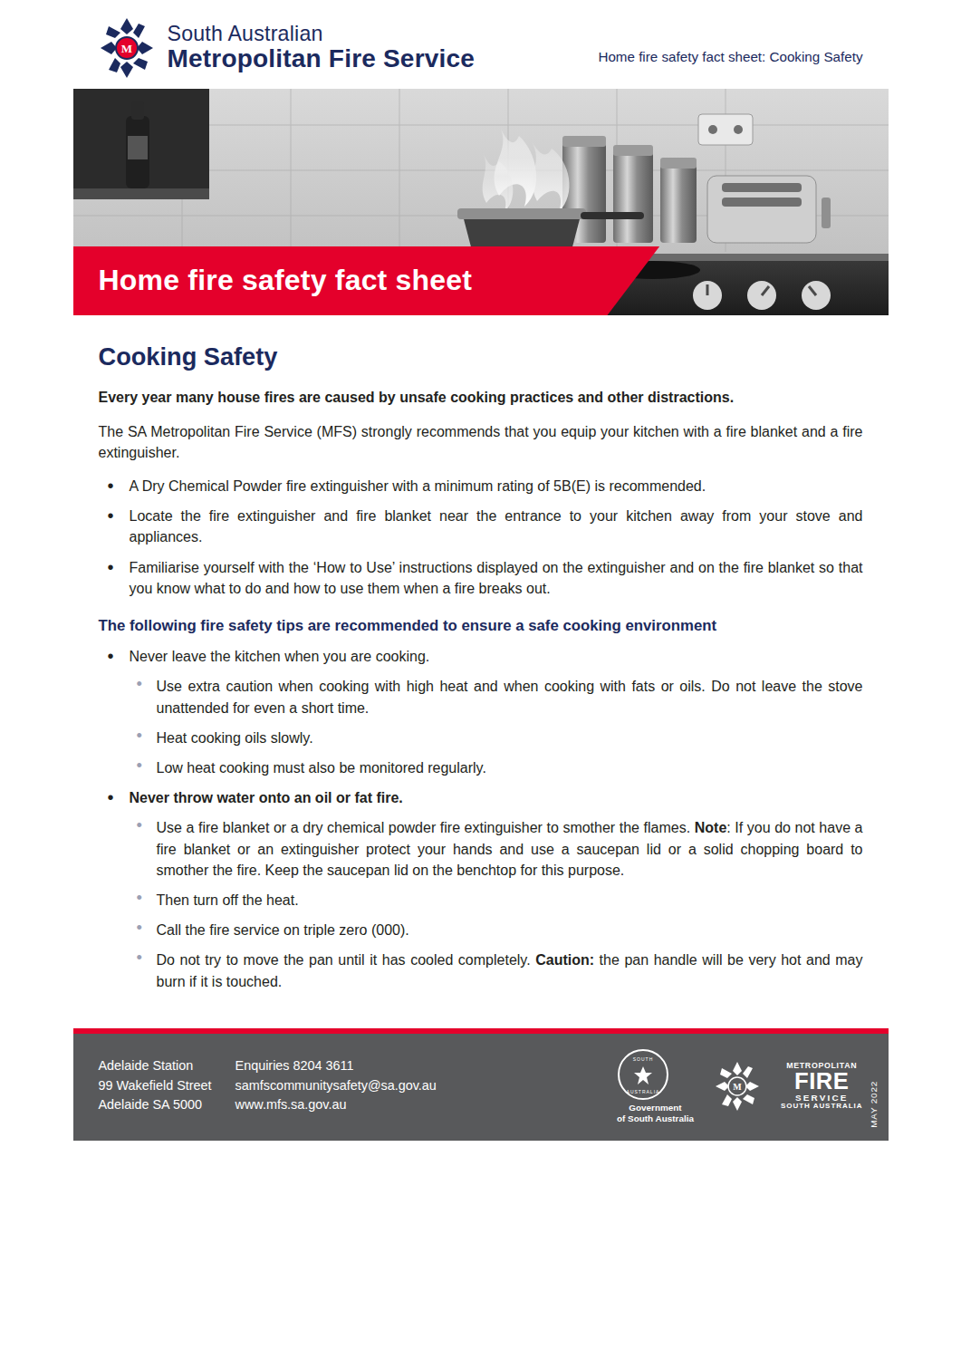M
South Australian
Metropolitan Fire Service
Home fire safety fact sheet: Cooking Safety
Home fire safety fact sheet
Cooking Safety
Every year many house fires are caused by unsafe cooking practices and other distractions.
The SA Metropolitan Fire Service (MFS) strongly recommends that you equip your kitchen with a fire blanket and a fire extinguisher.
A Dry Chemical Powder fire extinguisher with a minimum rating of 5B(E) is recommended.
Locate the fire extinguisher and fire blanket near the entrance to your kitchen away from your stove and appliances.
Familiarise yourself with the ‘How to Use’ instructions displayed on the extinguisher and on the fire blanket so that you know what to do and how to use them when a fire breaks out.
The following fire safety tips are recommended to ensure a safe cooking environment
Never leave the kitchen when you are cooking.
Use extra caution when cooking with high heat and when cooking with fats or oils. Do not leave the stove unattended for even a short time.
Heat cooking oils slowly.
Low heat cooking must also be monitored regularly.
Never throw water onto an oil or fat fire.
Use a fire blanket or a dry chemical powder fire extinguisher to smother the flames. Note: If you do not have a fire blanket or an extinguisher protect your hands and use a saucepan lid or a solid chopping board to smother the fire. Keep the saucepan lid on the benchtop for this purpose.
Then turn off the heat.
Call the fire service on triple zero (000).
Do not try to move the pan until it has cooled completely. Caution: the pan handle will be very hot and may burn if it is touched.
Adelaide Station
99 Wakefield Street
Adelaide SA 5000
Enquiries 8204 3611
samfscommunitysafety@sa.gov.au
www.mfs.sa.gov.au
SOUTH AUSTRALIA
Government
of South Australia
M
METROPOLITAN
FIRE
SERVICE
SOUTH AUSTRALIA
MAY 2022